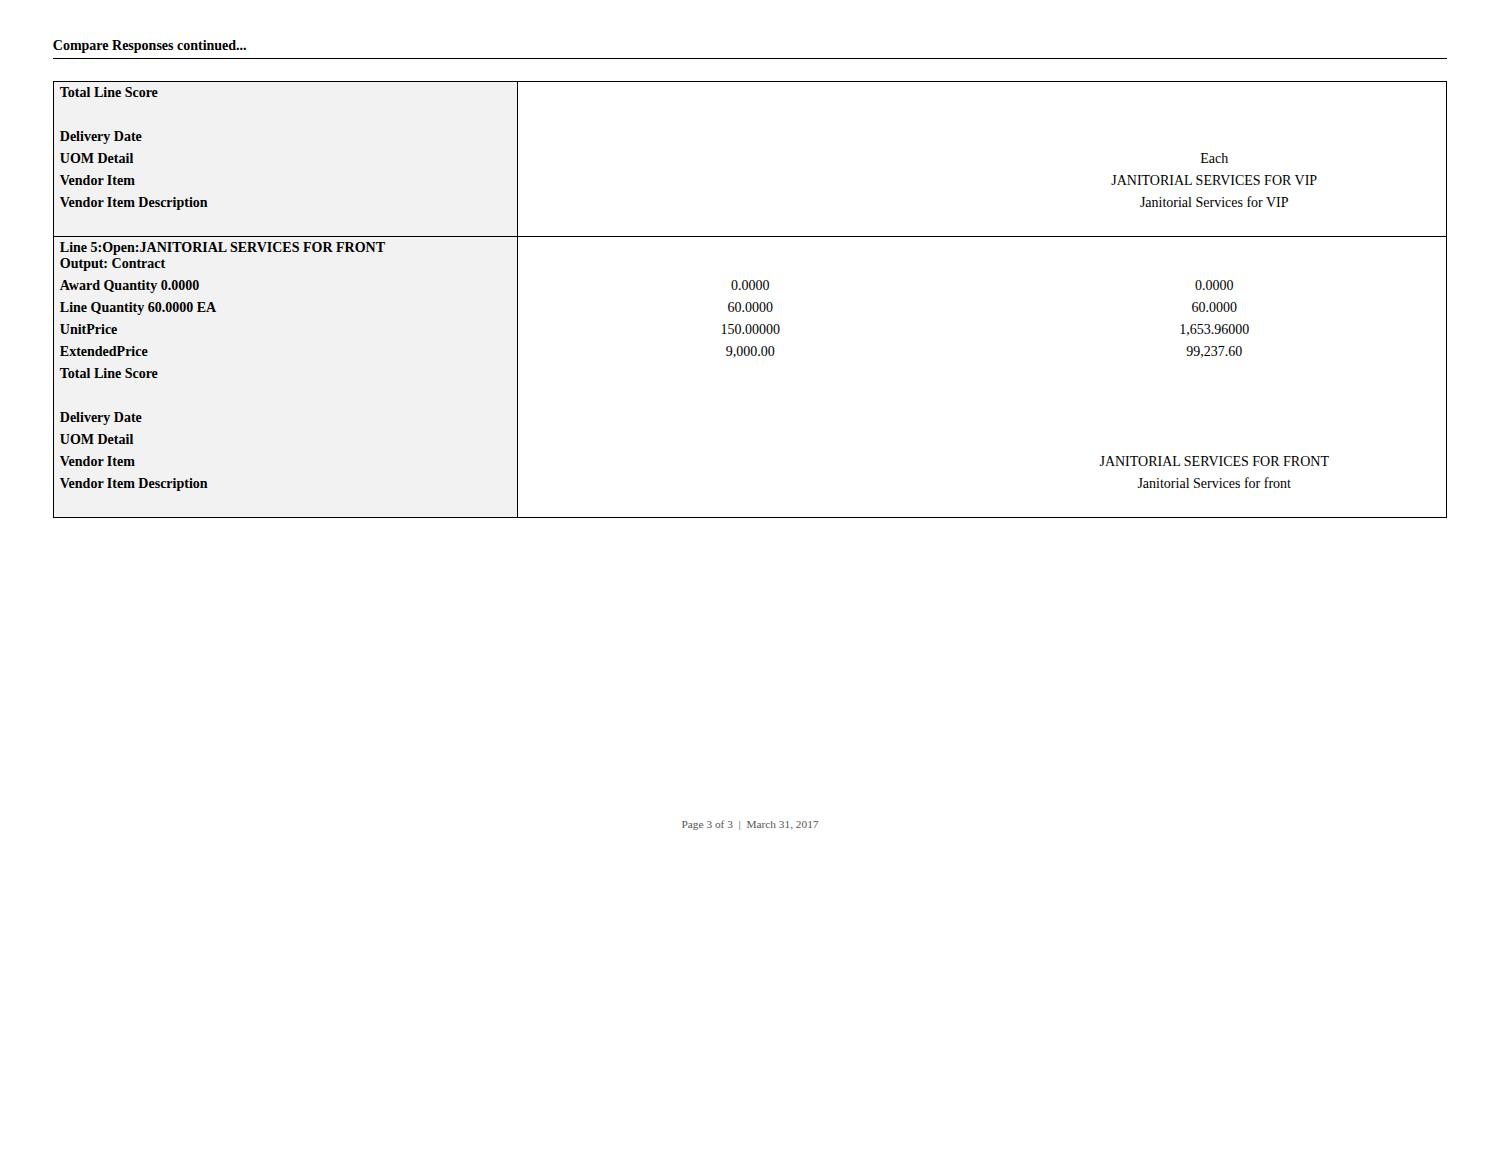Compare Responses continued...
| Total Line Score | | |
| Delivery Date | | |
| UOM Detail | | Each |
| Vendor Item | | JANITORIAL SERVICES FOR VIP |
| Vendor Item Description | | Janitorial Services for VIP |
| Line 5:Open:JANITORIAL SERVICES FOR FRONT Output: Contract | | |
| Award Quantity 0.0000 | 0.0000 | 0.0000 |
| Line Quantity 60.0000 EA | 60.0000 | 60.0000 |
| UnitPrice | 150.00000 | 1,653.96000 |
| ExtendedPrice | 9,000.00 | 99,237.60 |
| Total Line Score | | |
| Delivery Date | | |
| UOM Detail | | |
| Vendor Item | | JANITORIAL SERVICES FOR FRONT |
| Vendor Item Description | | Janitorial Services for front |
Page 3 of 3 | March 31, 2017